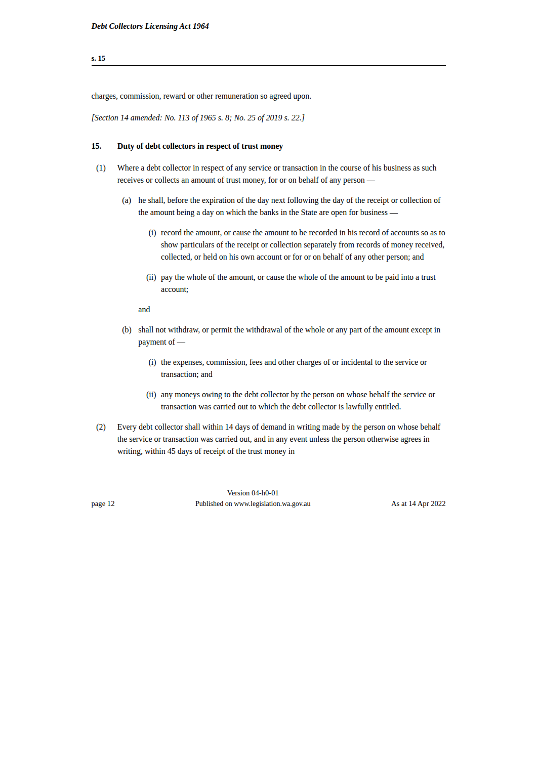Debt Collectors Licensing Act 1964
s. 15
charges, commission, reward or other remuneration so agreed upon.
[Section 14 amended: No. 113 of 1965 s. 8; No. 25 of 2019 s. 22.]
15.
Duty of debt collectors in respect of trust money
(1)
Where a debt collector in respect of any service or transaction in the course of his business as such receives or collects an amount of trust money, for or on behalf of any person —
(a)
he shall, before the expiration of the day next following the day of the receipt or collection of the amount being a day on which the banks in the State are open for business —
(i)
record the amount, or cause the amount to be recorded in his record of accounts so as to show particulars of the receipt or collection separately from records of money received, collected, or held on his own account or for or on behalf of any other person; and
(ii)
pay the whole of the amount, or cause the whole of the amount to be paid into a trust account;
and
(b)
shall not withdraw, or permit the withdrawal of the whole or any part of the amount except in payment of —
(i)
the expenses, commission, fees and other charges of or incidental to the service or transaction; and
(ii)
any moneys owing to the debt collector by the person on whose behalf the service or transaction was carried out to which the debt collector is lawfully entitled.
(2)
Every debt collector shall within 14 days of demand in writing made by the person on whose behalf the service or transaction was carried out, and in any event unless the person otherwise agrees in writing, within 45 days of receipt of the trust money in
page 12
Version 04-h0-01
Published on www.legislation.wa.gov.au
As at 14 Apr 2022